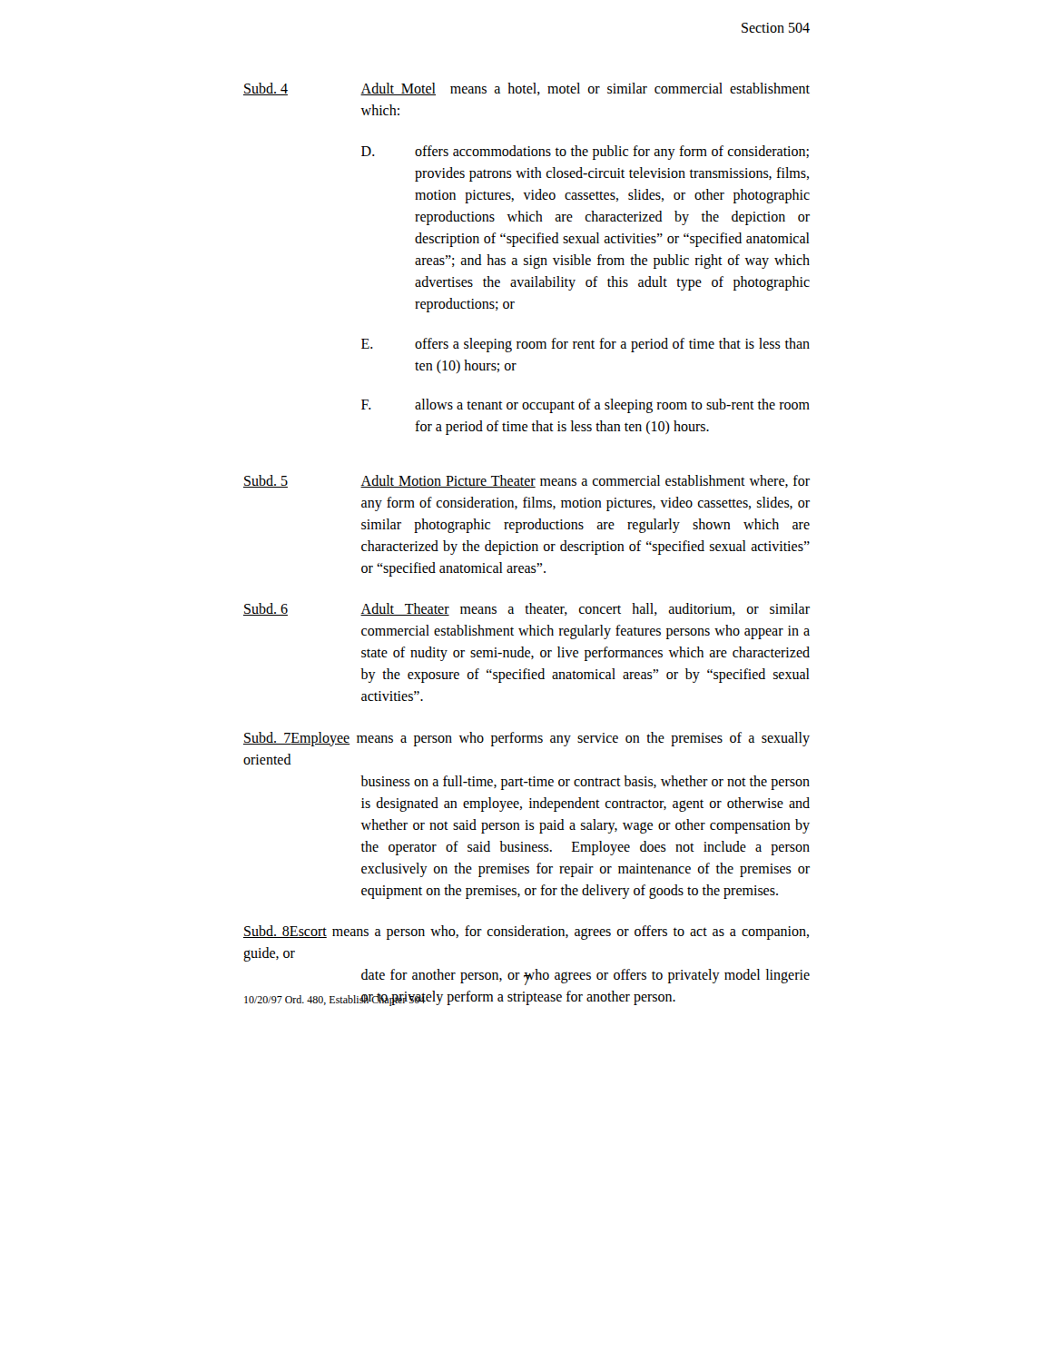Section 504
Subd. 4
Adult Motel means a hotel, motel or similar commercial establishment which:
D.
offers accommodations to the public for any form of consideration; provides patrons with closed-circuit television transmissions, films, motion pictures, video cassettes, slides, or other photographic reproductions which are characterized by the depiction or description of “specified sexual activities” or “specified anatomical areas”; and has a sign visible from the public right of way which advertises the availability of this adult type of photographic reproductions; or
E.
offers a sleeping room for rent for a period of time that is less than ten (10) hours; or
F.
allows a tenant or occupant of a sleeping room to sub-rent the room for a period of time that is less than ten (10) hours.
Subd. 5
Adult Motion Picture Theater means a commercial establishment where, for any form of consideration, films, motion pictures, video cassettes, slides, or similar photographic reproductions are regularly shown which are characterized by the depiction or description of “specified sexual activities” or “specified anatomical areas”.
Subd. 6
Adult Theater means a theater, concert hall, auditorium, or similar commercial establishment which regularly features persons who appear in a state of nudity or semi-nude, or live performances which are characterized by the exposure of “specified anatomical areas” or by “specified sexual activities”.
Subd. 7 Employee means a person who performs any service on the premises of a sexually oriented business on a full-time, part-time or contract basis, whether or not the person is designated an employee, independent contractor, agent or otherwise and whether or not said person is paid a salary, wage or other compensation by the operator of said business. Employee does not include a person exclusively on the premises for repair or maintenance of the premises or equipment on the premises, or for the delivery of goods to the premises.
Subd. 8 Escort means a person who, for consideration, agrees or offers to act as a companion, guide, or date for another person, or who agrees or offers to privately model lingerie or to privately perform a striptease for another person.
7
10/20/97 Ord. 480, Establish Chapter 504